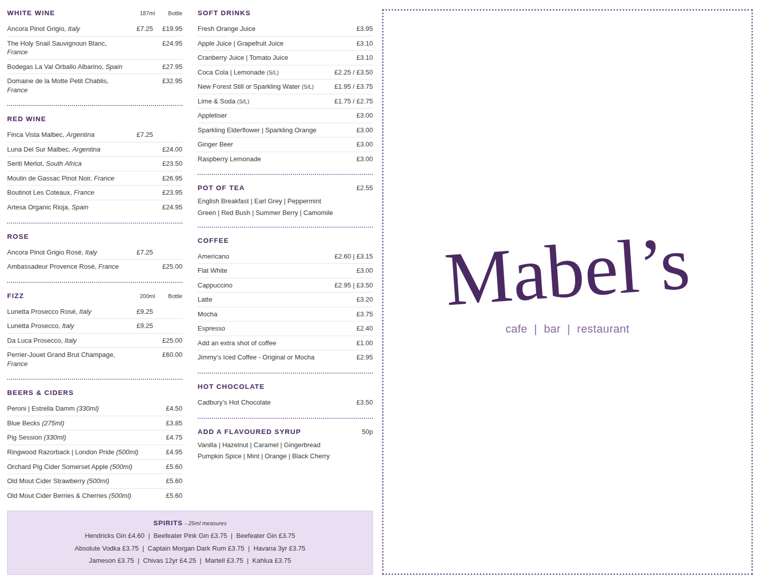White Wine
187ml Bottle
Ancora Pinot Grigio, Italy£7.25£19.95
The Holy Snail Sauvignoun Blanc, France £24.95
Bodegas La Val Orballo Albarino, Spain £27.95
Domaine de la Motte Petit Chablis, France £32.95
Red Wine
Finca Vista Malbec, Argentina£7.25
Luna Del Sur Malbec, Argentina £24.00
Seriti Merlot, South Africa £23.50
Moulin de Gassac Pinot Noir, France £26.95
Boutinot Les Coteaux, France £23.95
Artesa Organic Rioja, Spain £24.95
Rose
Ancora Pinot Grigio Rosé, Italy£7.25
Ambassadeur Provence Rosé, France £25.00
Fizz
200ml Bottle
Lunetta Prosecco Rosé, Italy£9.25
Lunetta Prosecco, Italy£9.25
Da Luca Prosecco, Italy £25.00
Perrier-Jouet Grand Brut Champage, France £60.00
Beers & Ciders
Peroni | Estrella Damm (330ml)£4.50
Blue Becks (275ml)£3.85
Pig Session (330ml)£4.75
Ringwood Razorback | London Pride (500ml)£4.95
Orchard Pig Cider Somerset Apple (500ml)£5.60
Old Mout Cider Strawberry (500ml)£5.60
Old Mout Cider Berries & Cherries (500ml)£5.60
Soft Drinks
Fresh Orange Juice£3.95
Apple Juice | Grapefruit Juice£3.10
Cranberry Juice | Tomato Juice£3.10
Coca Cola | Lemonade (S/L)£2.25 / £3.50
New Forest Still or Sparkling Water (S/L)£1.95 / £3.75
Lime & Soda (S/L)£1.75 / £2.75
Appletiser£3.00
Sparkling Elderflower | Sparkling Orange£3.00
Ginger Beer£3.00
Raspberry Lemonade£3.00
Pot of Tea
£2.55
English Breakfast | Earl Grey | Peppermint
Green | Red Bush | Summer Berry | Camomile
Coffee
Americano£2.60 | £3.15
Flat White£3.00
Cappuccino£2.95 | £3.50
Latte£3.20
Mocha£3.75
Espresso£2.40
Add an extra shot of coffee£1.00
Jimmy’s Iced Coffee - Original or Mocha£2.95
Hot Chocolate
Cadbury’s Hot Chocolate£3.50
Add a Flavoured Syrup
50p
Vanilla | Hazelnut | Caramel | Gingerbread
Pumpkin Spice | Mint | Orange | Black Cherry
Spirits - 25ml measures
Hendricks Gin £4.60 | Beefeater Pink Gin £3.75 | Beefeater Gin £3.75
Absolute Vodka £3.75 | Captain Morgan Dark Rum £3.75 | Havana 3yr £3.75
Jameson £3.75 | Chivas 12yr £4.25 | Martell £3.75 | Kahlua £3.75
Mabel’s
cafe | bar | restaurant